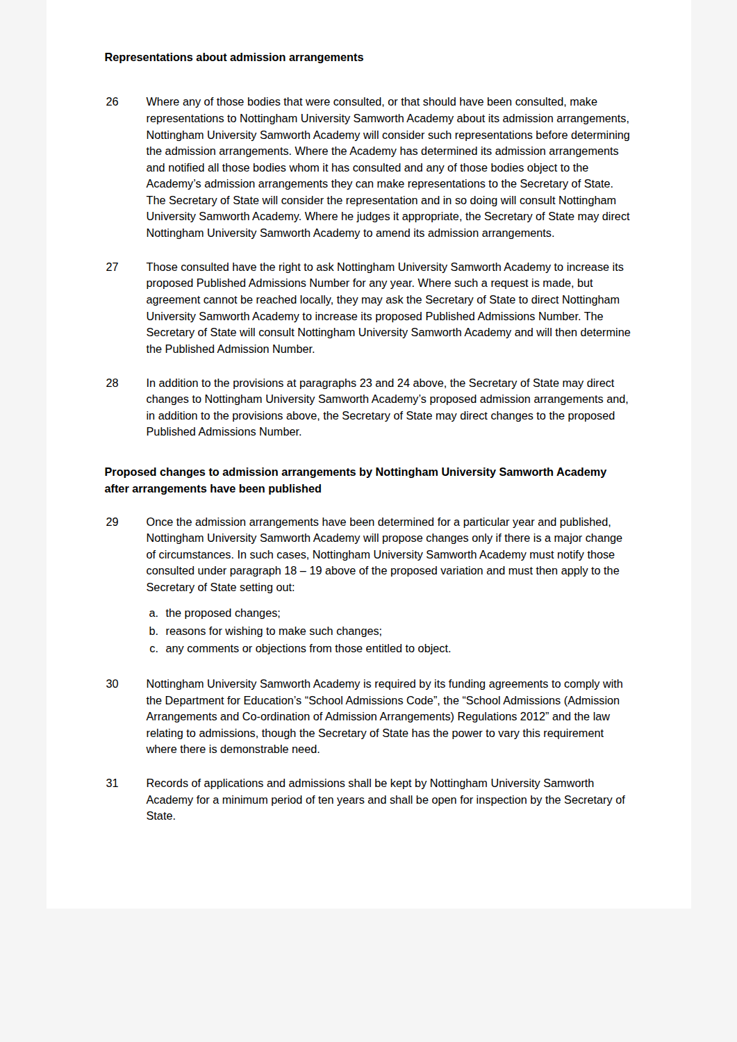Representations about admission arrangements
26
Where any of those bodies that were consulted, or that should have been consulted, make representations to Nottingham University Samworth Academy about its admission arrangements, Nottingham University Samworth Academy will consider such representations before determining the admission arrangements. Where the Academy has determined its admission arrangements and notified all those bodies whom it has consulted and any of those bodies object to the Academy’s admission arrangements they can make representations to the Secretary of State. The Secretary of State will consider the representation and in so doing will consult Nottingham University Samworth Academy. Where he judges it appropriate, the Secretary of State may direct Nottingham University Samworth Academy to amend its admission arrangements.
27
Those consulted have the right to ask Nottingham University Samworth Academy to increase its proposed Published Admissions Number for any year. Where such a request is made, but agreement cannot be reached locally, they may ask the Secretary of State to direct Nottingham University Samworth Academy to increase its proposed Published Admissions Number. The Secretary of State will consult Nottingham University Samworth Academy and will then determine the Published Admission Number.
28
In addition to the provisions at paragraphs 23 and 24 above, the Secretary of State may direct changes to Nottingham University Samworth Academy’s proposed admission arrangements and, in addition to the provisions above, the Secretary of State may direct changes to the proposed Published Admissions Number.
Proposed changes to admission arrangements by Nottingham University Samworth Academy after arrangements have been published
29
Once the admission arrangements have been determined for a particular year and published, Nottingham University Samworth Academy will propose changes only if there is a major change of circumstances. In such cases, Nottingham University Samworth Academy must notify those consulted under paragraph 18 – 19 above of the proposed variation and must then apply to the Secretary of State setting out:
the proposed changes;
reasons for wishing to make such changes;
any comments or objections from those entitled to object.
30
Nottingham University Samworth Academy is required by its funding agreements to comply with the Department for Education’s “School Admissions Code”, the “School Admissions (Admission Arrangements and Co-ordination of Admission Arrangements) Regulations 2012” and the law relating to admissions, though the Secretary of State has the power to vary this requirement where there is demonstrable need.
31
Records of applications and admissions shall be kept by Nottingham University Samworth Academy for a minimum period of ten years and shall be open for inspection by the Secretary of State.